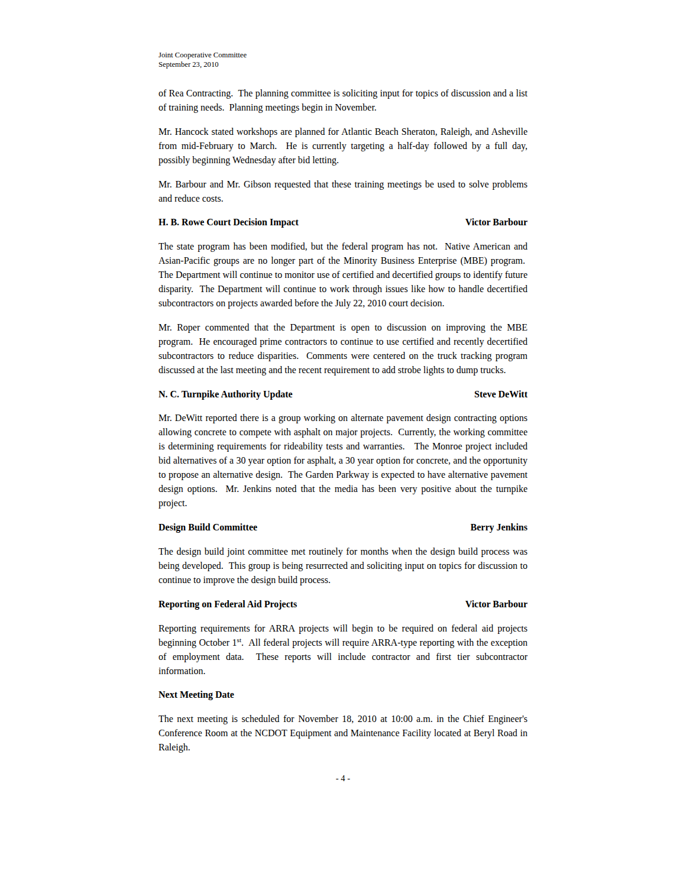Joint Cooperative Committee
September 23, 2010
of Rea Contracting. The planning committee is soliciting input for topics of discussion and a list of training needs. Planning meetings begin in November.
Mr. Hancock stated workshops are planned for Atlantic Beach Sheraton, Raleigh, and Asheville from mid-February to March. He is currently targeting a half-day followed by a full day, possibly beginning Wednesday after bid letting.
Mr. Barbour and Mr. Gibson requested that these training meetings be used to solve problems and reduce costs.
H. B. Rowe Court Decision Impact Victor Barbour
The state program has been modified, but the federal program has not. Native American and Asian-Pacific groups are no longer part of the Minority Business Enterprise (MBE) program. The Department will continue to monitor use of certified and decertified groups to identify future disparity. The Department will continue to work through issues like how to handle decertified subcontractors on projects awarded before the July 22, 2010 court decision.
Mr. Roper commented that the Department is open to discussion on improving the MBE program. He encouraged prime contractors to continue to use certified and recently decertified subcontractors to reduce disparities. Comments were centered on the truck tracking program discussed at the last meeting and the recent requirement to add strobe lights to dump trucks.
N. C. Turnpike Authority Update Steve DeWitt
Mr. DeWitt reported there is a group working on alternate pavement design contracting options allowing concrete to compete with asphalt on major projects. Currently, the working committee is determining requirements for rideability tests and warranties. The Monroe project included bid alternatives of a 30 year option for asphalt, a 30 year option for concrete, and the opportunity to propose an alternative design. The Garden Parkway is expected to have alternative pavement design options. Mr. Jenkins noted that the media has been very positive about the turnpike project.
Design Build Committee Berry Jenkins
The design build joint committee met routinely for months when the design build process was being developed. This group is being resurrected and soliciting input on topics for discussion to continue to improve the design build process.
Reporting on Federal Aid Projects Victor Barbour
Reporting requirements for ARRA projects will begin to be required on federal aid projects beginning October 1st. All federal projects will require ARRA-type reporting with the exception of employment data. These reports will include contractor and first tier subcontractor information.
Next Meeting Date
The next meeting is scheduled for November 18, 2010 at 10:00 a.m. in the Chief Engineer's Conference Room at the NCDOT Equipment and Maintenance Facility located at Beryl Road in Raleigh.
- 4 -